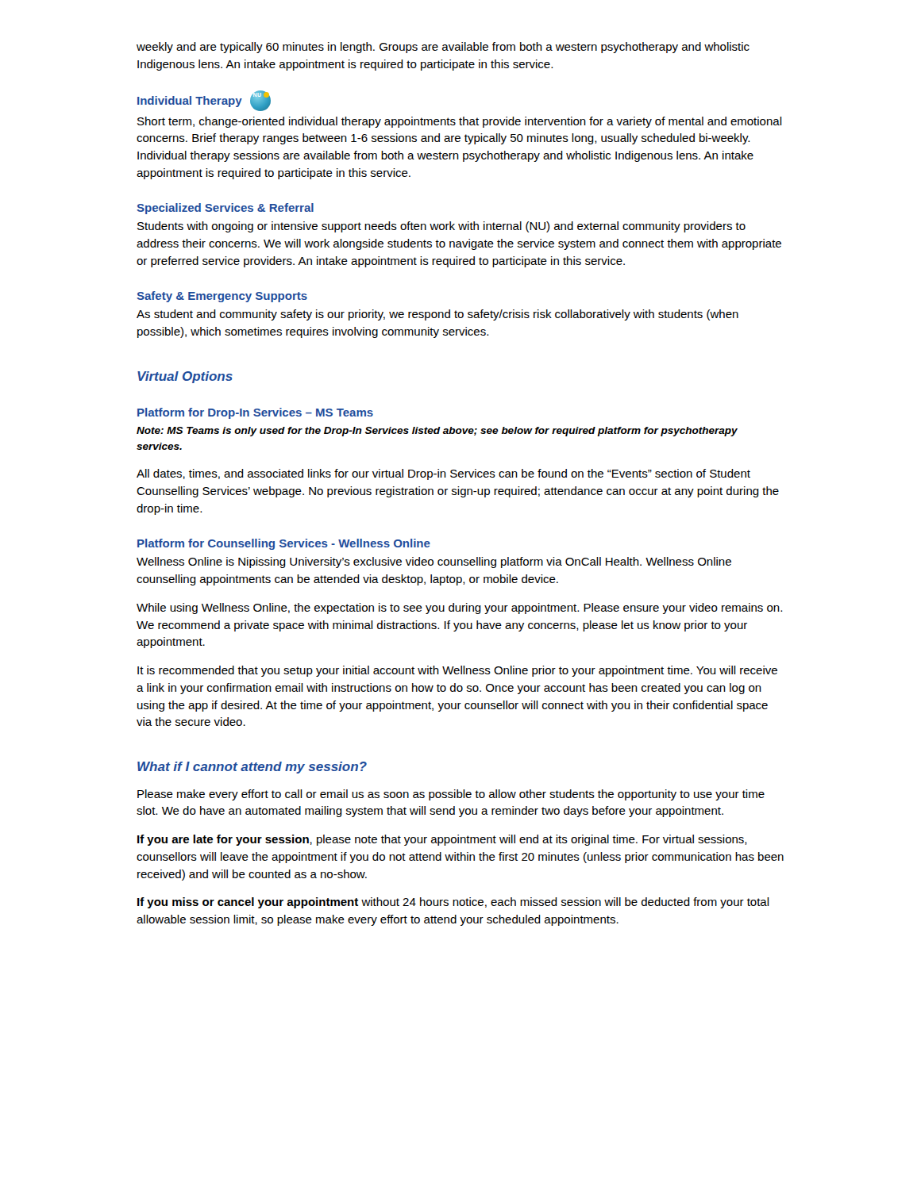weekly and are typically 60 minutes in length. Groups are available from both a western psychotherapy and wholistic Indigenous lens. An intake appointment is required to participate in this service.
Individual Therapy
Short term, change-oriented individual therapy appointments that provide intervention for a variety of mental and emotional concerns. Brief therapy ranges between 1-6 sessions and are typically 50 minutes long, usually scheduled bi-weekly. Individual therapy sessions are available from both a western psychotherapy and wholistic Indigenous lens. An intake appointment is required to participate in this service.
Specialized Services & Referral
Students with ongoing or intensive support needs often work with internal (NU) and external community providers to address their concerns. We will work alongside students to navigate the service system and connect them with appropriate or preferred service providers. An intake appointment is required to participate in this service.
Safety & Emergency Supports
As student and community safety is our priority, we respond to safety/crisis risk collaboratively with students (when possible), which sometimes requires involving community services.
Virtual Options
Platform for Drop-In Services – MS Teams
Note: MS Teams is only used for the Drop-In Services listed above; see below for required platform for psychotherapy services.
All dates, times, and associated links for our virtual Drop-in Services can be found on the “Events” section of Student Counselling Services’ webpage. No previous registration or sign-up required; attendance can occur at any point during the drop-in time.
Platform for Counselling Services - Wellness Online
Wellness Online is Nipissing University’s exclusive video counselling platform via OnCall Health. Wellness Online counselling appointments can be attended via desktop, laptop, or mobile device.
While using Wellness Online, the expectation is to see you during your appointment. Please ensure your video remains on. We recommend a private space with minimal distractions. If you have any concerns, please let us know prior to your appointment.
It is recommended that you setup your initial account with Wellness Online prior to your appointment time. You will receive a link in your confirmation email with instructions on how to do so. Once your account has been created you can log on using the app if desired. At the time of your appointment, your counsellor will connect with you in their confidential space via the secure video.
What if I cannot attend my session?
Please make every effort to call or email us as soon as possible to allow other students the opportunity to use your time slot. We do have an automated mailing system that will send you a reminder two days before your appointment.
If you are late for your session, please note that your appointment will end at its original time. For virtual sessions, counsellors will leave the appointment if you do not attend within the first 20 minutes (unless prior communication has been received) and will be counted as a no-show.
If you miss or cancel your appointment without 24 hours notice, each missed session will be deducted from your total allowable session limit, so please make every effort to attend your scheduled appointments.